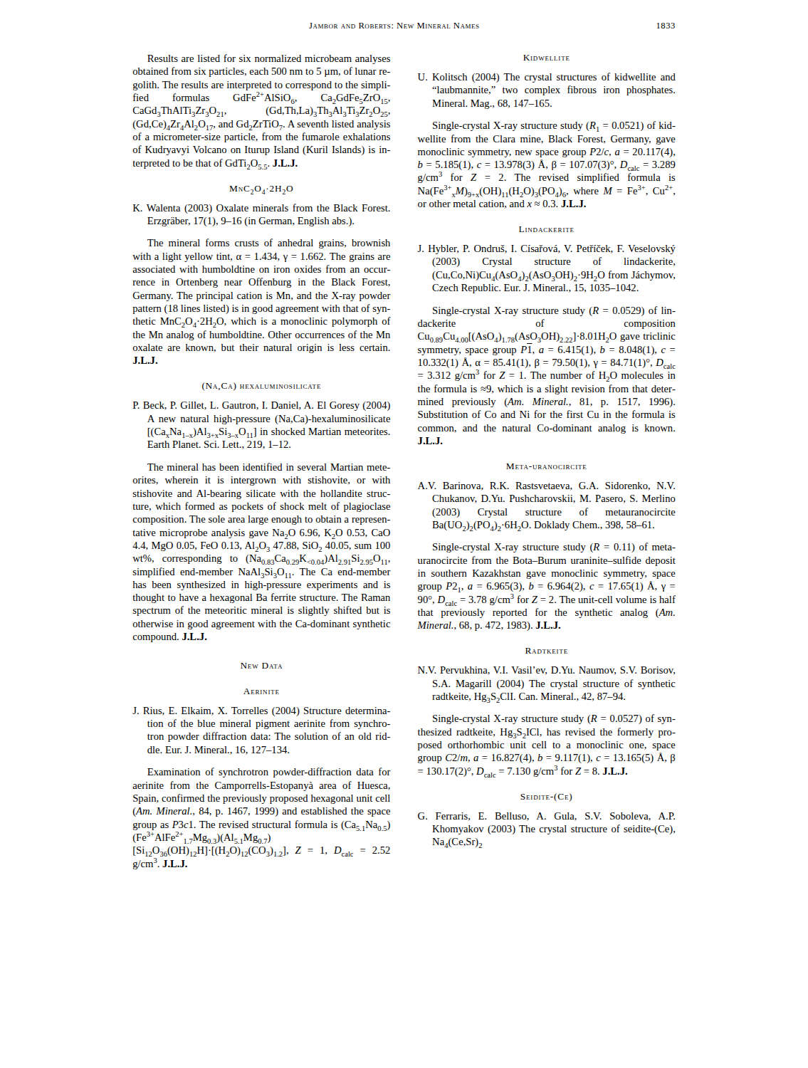Jambor and Roberts: New Mineral Names 1833
Results are listed for six normalized microbeam analyses obtained from six particles, each 500 nm to 5 µm, of lunar regolith. The results are interpreted to correspond to the simplified formulas GdFe2+AlSiO6, Ca2GdFe5ZrO15, CaGd3ThAlTi3Zr3O21, (Gd,Th,La)3Th3Al3Ti3Zr2O25, (Gd,Ce)4Zr4Al2O17, and Gd2ZrTiO7. A seventh listed analysis of a micrometer-size particle, from the fumarole exhalations of Kudryavyi Volcano on Iturup Island (Kuril Islands) is interpreted to be that of GdTi2O5.5. J.L.J.
MnC2O4·2H2O
K. Walenta (2003) Oxalate minerals from the Black Forest. Erzgräber, 17(1), 9–16 (in German, English abs.).
The mineral forms crusts of anhedral grains, brownish with a light yellow tint, α = 1.434, γ = 1.662. The grains are associated with humboldtine on iron oxides from an occurrence in Ortenberg near Offenburg in the Black Forest, Germany. The principal cation is Mn, and the X-ray powder pattern (18 lines listed) is in good agreement with that of synthetic MnC2O4·2H2O, which is a monoclinic polymorph of the Mn analog of humboldtine. Other occurrences of the Mn oxalate are known, but their natural origin is less certain. J.L.J.
(Na,Ca) hexaluminosilicate
P. Beck, P. Gillet, L. Gautron, I. Daniel, A. El Goresy (2004) A new natural high-pressure (Na,Ca)-hexaluminosilicate [(CaxNa1–x)Al3+xSi3–xO11] in shocked Martian meteorites. Earth Planet. Sci. Lett., 219, 1–12.
The mineral has been identified in several Martian meteorites, wherein it is intergrown with stishovite, or with stishovite and Al-bearing silicate with the hollandite structure, which formed as pockets of shock melt of plagioclase composition. The sole area large enough to obtain a representative microprobe analysis gave Na2O 6.96, K2O 0.53, CaO 4.4, MgO 0.05, FeO 0.13, Al2O3 47.88, SiO2 40.05, sum 100 wt%, corresponding to (Na0.83Ca0.29K<0.04)Al2.91Si2.95O11, simplified end-member NaAl3Si3O11. The Ca end-member has been synthesized in high-pressure experiments and is thought to have a hexagonal Ba ferrite structure. The Raman spectrum of the meteoritic mineral is slightly shifted but is otherwise in good agreement with the Ca-dominant synthetic compound. J.L.J.
New Data
Aerinite
J. Rius, E. Elkaim, X. Torrelles (2004) Structure determination of the blue mineral pigment aerinite from synchrotron powder diffraction data: The solution of an old riddle. Eur. J. Mineral., 16, 127–134.
Examination of synchrotron powder-diffraction data for aerinite from the Camporrells-Estopanyà area of Huesca, Spain, confirmed the previously proposed hexagonal unit cell (Am. Mineral., 84, p. 1467, 1999) and established the space group as P3c1. The revised structural formula is (Ca5.1Na0.5)(Fe3+AlFe2+1.7Mg0.3)(Al5.1Mg0.7)[Si12O36(OH)12H]·[(H2O)12(CO3)1.2], Z = 1, Dcalc = 2.52 g/cm3. J.L.J.
Kidwellite
U. Kolitsch (2004) The crystal structures of kidwellite and “laubmannite,” two complex fibrous iron phosphates. Mineral. Mag., 68, 147–165.
Single-crystal X-ray structure study (R1 = 0.0521) of kidwellite from the Clara mine, Black Forest, Germany, gave monoclinic symmetry, new space group P2/c, a = 20.117(4), b = 5.185(1), c = 13.978(3) Å, β = 107.07(3)°, Dcalc = 3.289 g/cm3 for Z = 2. The revised simplified formula is Na(Fe3+xM)9+x(OH)11(H2O)3(PO4)6, where M = Fe3+, Cu2+, or other metal cation, and x ≈ 0.3. J.L.J.
Lindackerite
J. Hybler, P. Ondruš, I. Císařová, V. Petříček, F. Veselovský (2003) Crystal structure of lindackerite, (Cu,Co,Ni)Cu4(AsO4)2(AsO3OH)2·9H2O from Jáchymov, Czech Republic. Eur. J. Mineral., 15, 1035–1042.
Single-crystal X-ray structure study (R = 0.0529) of lindackerite of composition Cu0.89Cu4.00[(AsO4)1.78(AsO3OH)2.22]·8.01H2O gave triclinic symmetry, space group P 1, a = 6.415(1), b = 8.048(1), c = 10.332(1) Å, α = 85.41(1), β = 79.50(1), γ = 84.71(1)°, Dcalc = 3.312 g/cm3 for Z = 1. The number of H2O molecules in the formula is ≈9, which is a slight revision from that determined previously (Am. Mineral., 81, p. 1517, 1996). Substitution of Co and Ni for the first Cu in the formula is common, and the natural Co-dominant analog is known. J.L.J.
Meta-uranocircite
A.V. Barinova, R.K. Rastsvetaeva, G.A. Sidorenko, N.V. Chukanov, D.Yu. Pushcharovskii, M. Pasero, S. Merlino (2003) Crystal structure of metauranocircite Ba(UO2)2(PO4)2·6H2O. Doklady Chem., 398, 58–61.
Single-crystal X-ray structure study (R = 0.11) of meta-uranocircite from the Bota–Burum uraninite–sulfide deposit in southern Kazakhstan gave monoclinic symmetry, space group P21, a = 6.965(3), b = 6.964(2), c = 17.65(1) Å, γ = 90°, Dcalc = 3.78 g/cm3 for Z = 2. The unit-cell volume is half that previously reported for the synthetic analog (Am. Mineral., 68, p. 472, 1983). J.L.J.
Radtkeite
N.V. Pervukhina, V.I. Vasil’ev, D.Yu. Naumov, S.V. Borisov, S.A. Magarill (2004) The crystal structure of synthetic radtkeite, Hg3S2ClI. Can. Mineral., 42, 87–94.
Single-crystal X-ray structure study (R = 0.0527) of synthesized radtkeite, Hg3S2ICl, has revised the formerly proposed orthorhombic unit cell to a monoclinic one, space group C2/m, a = 16.827(4), b = 9.117(1), c = 13.165(5) Å, β = 130.17(2)°, Dcalc = 7.130 g/cm3 for Z = 8. J.L.J.
Seidite-(Ce)
G. Ferraris, E. Belluso, A. Gula, S.V. Soboleva, A.P. Khomyakov (2003) The crystal structure of seidite-(Ce), Na4(Ce,Sr)2